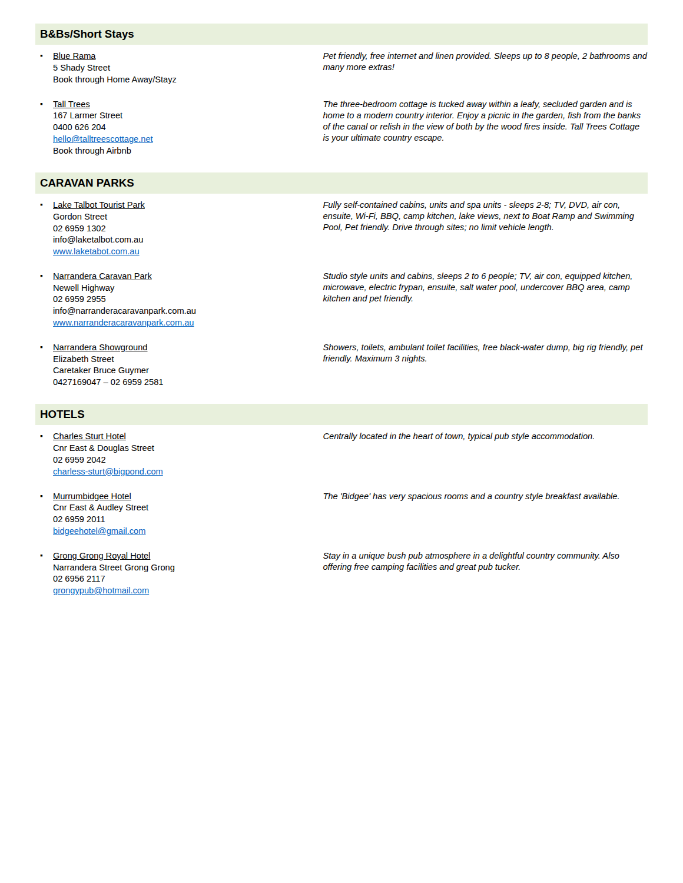B&Bs/Short Stays
Blue Rama
5 Shady Street
Book through Home Away/Stayz
Pet friendly, free internet and linen provided. Sleeps up to 8 people, 2 bathrooms and many more extras!
Tall Trees
167 Larmer Street
0400 626 204
hello@talltreescottage.net
Book through Airbnb
The three-bedroom cottage is tucked away within a leafy, secluded garden and is home to a modern country interior. Enjoy a picnic in the garden, fish from the banks of the canal or relish in the view of both by the wood fires inside. Tall Trees Cottage is your ultimate country escape.
Caravan Parks
Lake Talbot Tourist Park
Gordon Street
02 6959 1302
info@laketalbot.com.au
www.laketabot.com.au
Fully self-contained cabins, units and spa units - sleeps 2-8; TV, DVD, air con, ensuite, Wi-Fi, BBQ, camp kitchen, lake views, next to Boat Ramp and Swimming Pool, Pet friendly. Drive through sites; no limit vehicle length.
Narrandera Caravan Park
Newell Highway
02 6959 2955
info@narranderacaravanpark.com.au
www.narranderacaravanpark.com.au
Studio style units and cabins, sleeps 2 to 6 people; TV, air con, equipped kitchen, microwave, electric frypan, ensuite, salt water pool, undercover BBQ area, camp kitchen and pet friendly.
Narrandera Showground
Elizabeth Street
Caretaker Bruce Guymer
0427169047 – 02 6959 2581
Showers, toilets, ambulant toilet facilities, free black-water dump, big rig friendly, pet friendly. Maximum 3 nights.
Hotels
Charles Sturt Hotel
Cnr East & Douglas Street
02 6959 2042
charless-sturt@bigpond.com
Centrally located in the heart of town, typical pub style accommodation.
Murrumbidgee Hotel
Cnr East & Audley Street
02 6959 2011
bidgeehotel@gmail.com
The 'Bidgee' has very spacious rooms and a country style breakfast available.
Grong Grong Royal Hotel
Narrandera Street Grong Grong
02 6956 2117
grongypub@hotmail.com
Stay in a unique bush pub atmosphere in a delightful country community. Also offering free camping facilities and great pub tucker.